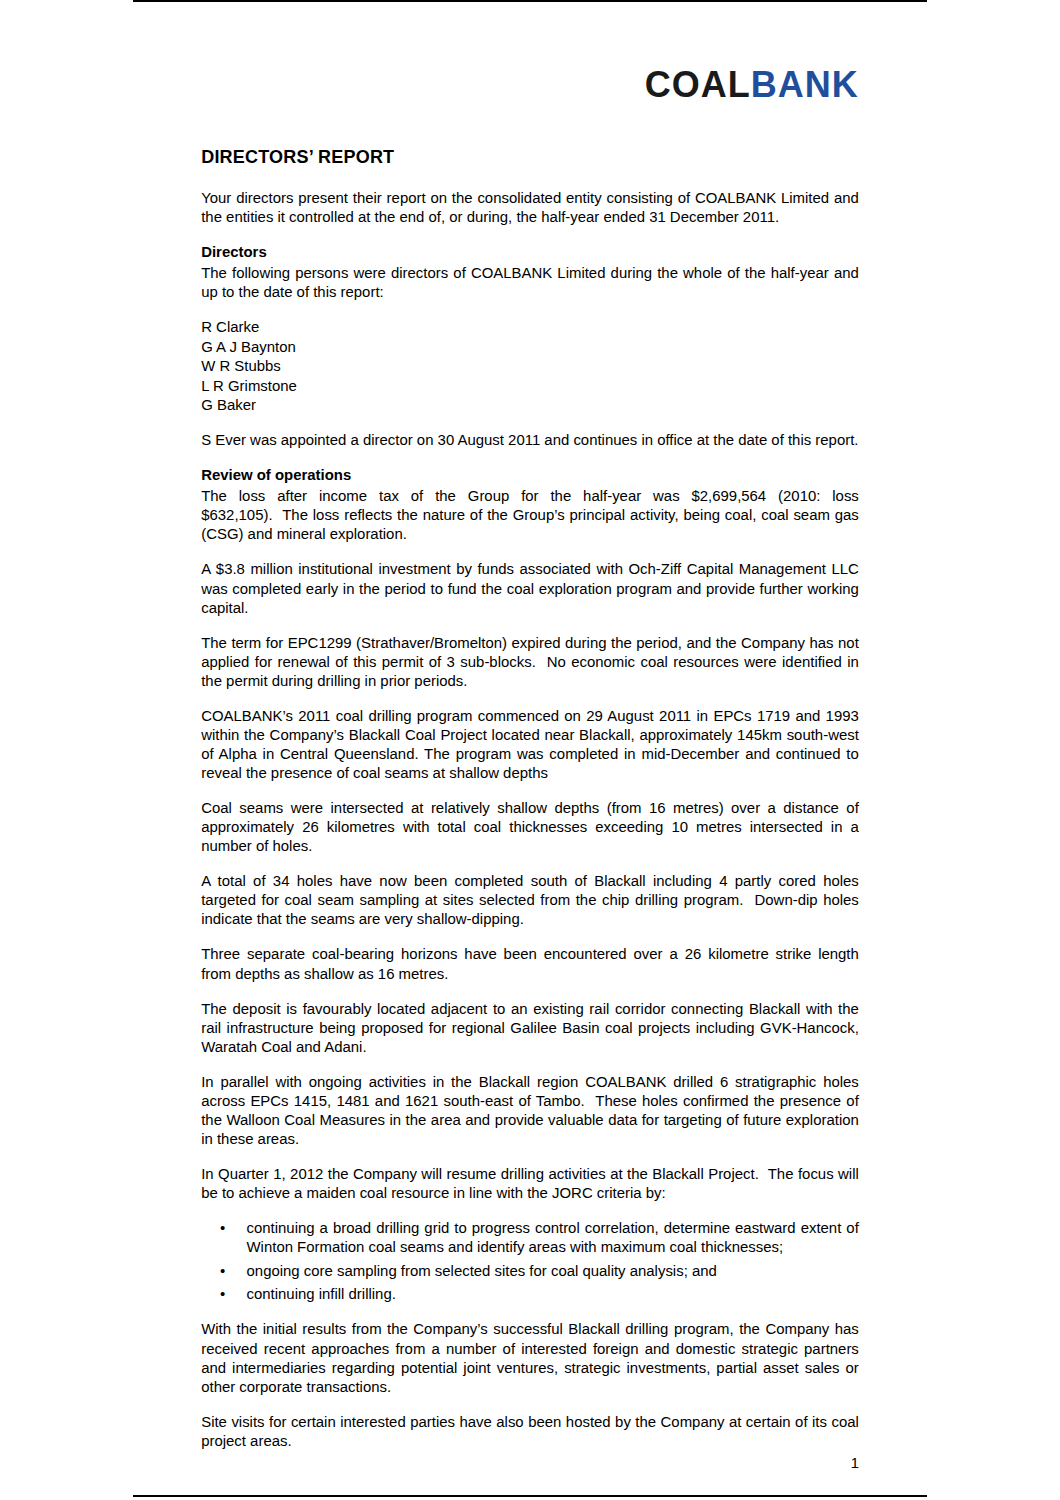COAL BANK
DIRECTORS’ REPORT
Your directors present their report on the consolidated entity consisting of COALBANK Limited and the entities it controlled at the end of, or during, the half-year ended 31 December 2011.
Directors
The following persons were directors of COALBANK Limited during the whole of the half-year and up to the date of this report:
R Clarke
G A J Baynton
W R Stubbs
L R Grimstone
G Baker
S Ever was appointed a director on 30 August 2011 and continues in office at the date of this report.
Review of operations
The loss after income tax of the Group for the half-year was $2,699,564 (2010: loss $632,105). The loss reflects the nature of the Group’s principal activity, being coal, coal seam gas (CSG) and mineral exploration.
A $3.8 million institutional investment by funds associated with Och-Ziff Capital Management LLC was completed early in the period to fund the coal exploration program and provide further working capital.
The term for EPC1299 (Strathaver/Bromelton) expired during the period, and the Company has not applied for renewal of this permit of 3 sub-blocks. No economic coal resources were identified in the permit during drilling in prior periods.
COALBANK’s 2011 coal drilling program commenced on 29 August 2011 in EPCs 1719 and 1993 within the Company’s Blackall Coal Project located near Blackall, approximately 145km south-west of Alpha in Central Queensland. The program was completed in mid-December and continued to reveal the presence of coal seams at shallow depths
Coal seams were intersected at relatively shallow depths (from 16 metres) over a distance of approximately 26 kilometres with total coal thicknesses exceeding 10 metres intersected in a number of holes.
A total of 34 holes have now been completed south of Blackall including 4 partly cored holes targeted for coal seam sampling at sites selected from the chip drilling program. Down-dip holes indicate that the seams are very shallow-dipping.
Three separate coal-bearing horizons have been encountered over a 26 kilometre strike length from depths as shallow as 16 metres.
The deposit is favourably located adjacent to an existing rail corridor connecting Blackall with the rail infrastructure being proposed for regional Galilee Basin coal projects including GVK-Hancock, Waratah Coal and Adani.
In parallel with ongoing activities in the Blackall region COALBANK drilled 6 stratigraphic holes across EPCs 1415, 1481 and 1621 south-east of Tambo. These holes confirmed the presence of the Walloon Coal Measures in the area and provide valuable data for targeting of future exploration in these areas.
In Quarter 1, 2012 the Company will resume drilling activities at the Blackall Project. The focus will be to achieve a maiden coal resource in line with the JORC criteria by:
continuing a broad drilling grid to progress control correlation, determine eastward extent of Winton Formation coal seams and identify areas with maximum coal thicknesses;
ongoing core sampling from selected sites for coal quality analysis; and
continuing infill drilling.
With the initial results from the Company’s successful Blackall drilling program, the Company has received recent approaches from a number of interested foreign and domestic strategic partners and intermediaries regarding potential joint ventures, strategic investments, partial asset sales or other corporate transactions.
Site visits for certain interested parties have also been hosted by the Company at certain of its coal project areas.
1